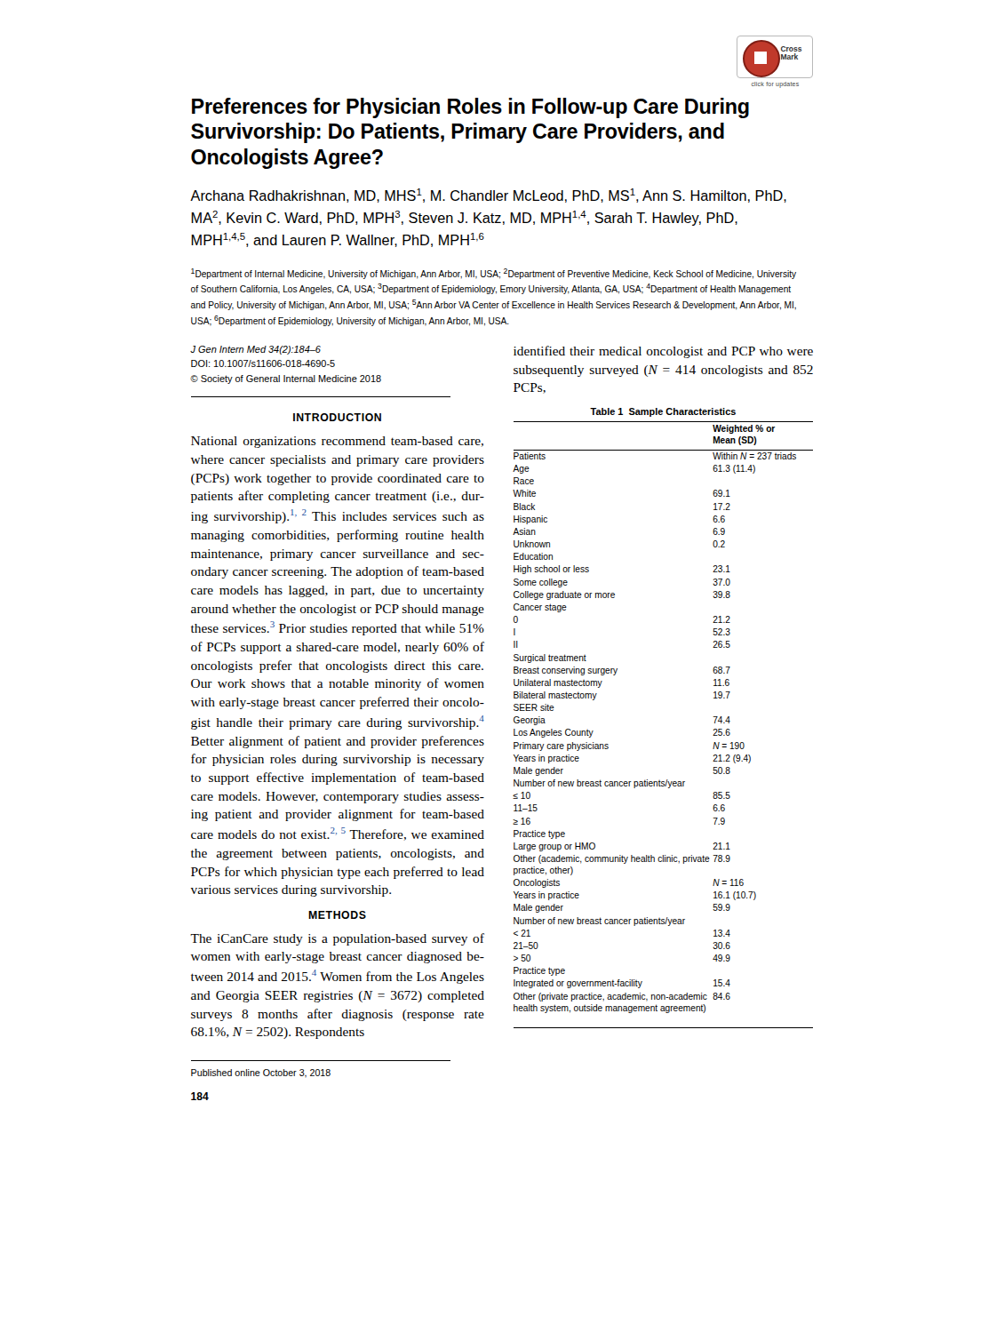Cross
Mark
click for updates
Preferences for Physician Roles in Follow-up Care During Survivorship: Do Patients, Primary Care Providers, and Oncologists Agree?
Archana Radhakrishnan, MD, MHS1, M. Chandler McLeod, PhD, MS1, Ann S. Hamilton, PhD, MA2, Kevin C. Ward, PhD, MPH3, Steven J. Katz, MD, MPH1,4, Sarah T. Hawley, PhD, MPH1,4,5, and Lauren P. Wallner, PhD, MPH1,6
1Department of Internal Medicine, University of Michigan, Ann Arbor, MI, USA; 2Department of Preventive Medicine, Keck School of Medicine, University of Southern California, Los Angeles, CA, USA; 3Department of Epidemiology, Emory University, Atlanta, GA, USA; 4Department of Health Management and Policy, University of Michigan, Ann Arbor, MI, USA; 5Ann Arbor VA Center of Excellence in Health Services Research & Development, Ann Arbor, MI, USA; 6Department of Epidemiology, University of Michigan, Ann Arbor, MI, USA.
J Gen Intern Med 34(2):184–6
DOI: 10.1007/s11606-018-4690-5
© Society of General Internal Medicine 2018
INTRODUCTION
National organizations recommend team-based care, where cancer specialists and primary care providers (PCPs) work together to provide coordinated care to patients after completing cancer treatment (i.e., during survivorship).1, 2 This includes services such as managing comorbidities, performing routine health maintenance, primary cancer surveillance and secondary cancer screening. The adoption of team-based care models has lagged, in part, due to uncertainty around whether the oncologist or PCP should manage these services.3 Prior studies reported that while 51% of PCPs support a shared-care model, nearly 60% of oncologists prefer that oncologists direct this care. Our work shows that a notable minority of women with early-stage breast cancer preferred their oncologist handle their primary care during survivorship.4 Better alignment of patient and provider preferences for physician roles during survivorship is necessary to support effective implementation of team-based care models. However, contemporary studies assessing patient and provider alignment for team-based care models do not exist.2, 5 Therefore, we examined the agreement between patients, oncologists, and PCPs for which physician type each preferred to lead various services during survivorship.
METHODS
The iCanCare study is a population-based survey of women with early-stage breast cancer diagnosed between 2014 and 2015.4 Women from the Los Angeles and Georgia SEER registries (N = 3672) completed surveys 8 months after diagnosis (response rate 68.1%, N = 2502). Respondents
Published online October 3, 2018
184
identified their medical oncologist and PCP who were subsequently surveyed (N = 414 oncologists and 852 PCPs,
Table 1 Sample Characteristics
| | Weighted % or Mean (SD) |
| --- | --- |
| Patients | Within N = 237 triads |
| Age | 61.3 (11.4) |
| Race | |
| White | 69.1 |
| Black | 17.2 |
| Hispanic | 6.6 |
| Asian | 6.9 |
| Unknown | 0.2 |
| Education | |
| High school or less | 23.1 |
| Some college | 37.0 |
| College graduate or more | 39.8 |
| Cancer stage | |
| 0 | 21.2 |
| I | 52.3 |
| II | 26.5 |
| Surgical treatment | |
| Breast conserving surgery | 68.7 |
| Unilateral mastectomy | 11.6 |
| Bilateral mastectomy | 19.7 |
| SEER site | |
| Georgia | 74.4 |
| Los Angeles County | 25.6 |
| Primary care physicians | N = 190 |
| Years in practice | 21.2 (9.4) |
| Male gender | 50.8 |
| Number of new breast cancer patients/year | |
| ≤ 10 | 85.5 |
| 11–15 | 6.6 |
| ≥ 16 | 7.9 |
| Practice type | |
| Large group or HMO | 21.1 |
| Other (academic, community health clinic, private practice, other) | 78.9 |
| Oncologists | N = 116 |
| Years in practice | 16.1 (10.7) |
| Male gender | 59.9 |
| Number of new breast cancer patients/year | |
| < 21 | 13.4 |
| 21–50 | 30.6 |
| > 50 | 49.9 |
| Practice type | |
| Integrated or government-facility | 15.4 |
| Other (private practice, academic, non-academic health system, outside management agreement) | 84.6 |